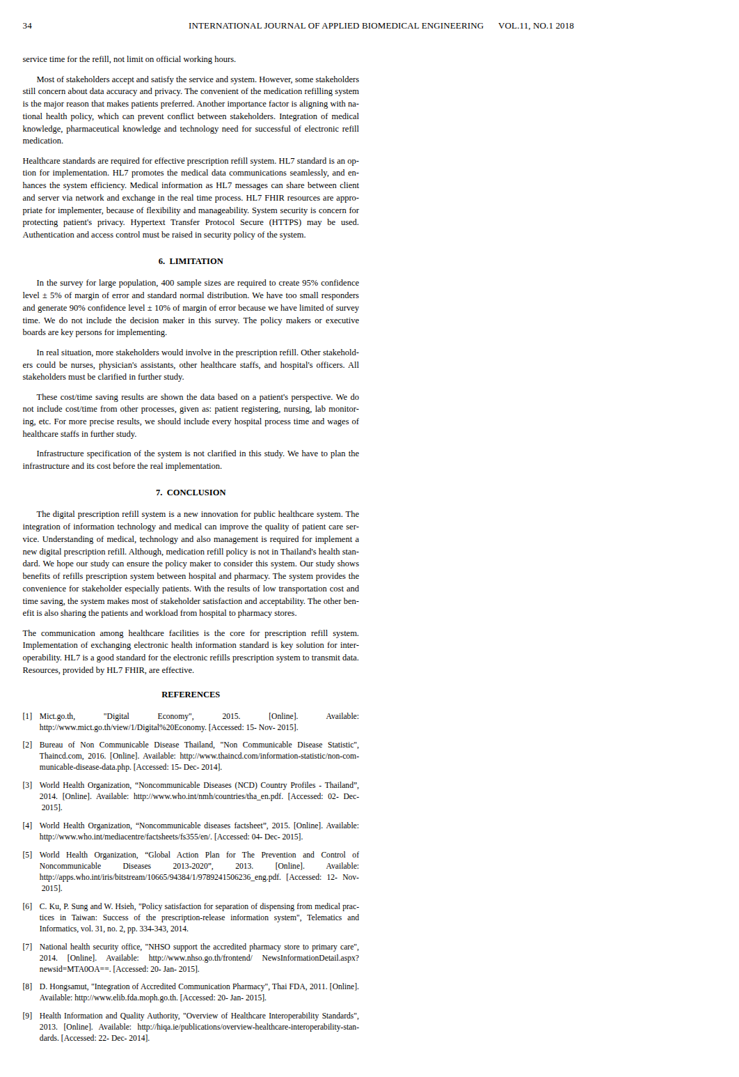34
International Journal of Applied Biomedical EngineeringVol.11, No.1 2018
service time for the refill, not limit on official working hours.
Most of stakeholders accept and satisfy the service and system. However, some stakeholders still concern about data accuracy and privacy. The convenient of the medication refilling system is the major reason that makes patients preferred. Another importance factor is aligning with national health policy, which can prevent conflict between stakeholders. Integration of medical knowledge, pharmaceutical knowledge and technology need for successful of electronic refill medication.
Healthcare standards are required for effective prescription refill system. HL7 standard is an option for implementation. HL7 promotes the medical data communications seamlessly, and enhances the system efficiency. Medical information as HL7 messages can share between client and server via network and exchange in the real time process. HL7 FHIR resources are appropriate for implementer, because of flexibility and manageability. System security is concern for protecting patient's privacy. Hypertext Transfer Protocol Secure (HTTPS) may be used. Authentication and access control must be raised in security policy of the system.
6. Limitation
In the survey for large population, 400 sample sizes are required to create 95% confidence level ± 5% of margin of error and standard normal distribution. We have too small responders and generate 90% confidence level ± 10% of margin of error because we have limited of survey time. We do not include the decision maker in this survey. The policy makers or executive boards are key persons for implementing.
In real situation, more stakeholders would involve in the prescription refill. Other stakeholders could be nurses, physician's assistants, other healthcare staffs, and hospital's officers. All stakeholders must be clarified in further study.
These cost/time saving results are shown the data based on a patient's perspective. We do not include cost/time from other processes, given as: patient registering, nursing, lab monitoring, etc. For more precise results, we should include every hospital process time and wages of healthcare staffs in further study.
Infrastructure specification of the system is not clarified in this study. We have to plan the infrastructure and its cost before the real implementation.
7. Conclusion
The digital prescription refill system is a new innovation for public healthcare system. The integration of information technology and medical can improve the quality of patient care service. Understanding of medical, technology and also management is required for implement a new digital prescription refill. Although, medication refill policy is not in Thailand's health standard. We hope our study can ensure the policy maker to consider this system. Our study shows benefits of refills prescription system between hospital and pharmacy. The system provides the convenience for stakeholder especially patients. With the results of low transportation cost and time saving, the system makes most of stakeholder satisfaction and acceptability. The other benefit is also sharing the patients and workload from hospital to pharmacy stores.
The communication among healthcare facilities is the core for prescription refill system. Implementation of exchanging electronic health information standard is key solution for interoperability. HL7 is a good standard for the electronic refills prescription system to transmit data. Resources, provided by HL7 FHIR, are effective.
References
[1] Mict.go.th, "Digital Economy", 2015. [Online]. Available: http://www.mict.go.th/view/1/Digital%20Economy. [Accessed: 15- Nov- 2015].
[2] Bureau of Non Communicable Disease Thailand, "Non Communicable Disease Statistic", Thaincd.com, 2016. [Online]. Available: http://www.thaincd.com/information-statistic/non-communicable-disease-data.php. [Accessed: 15- Dec- 2014].
[3] World Health Organization, “Noncommunicable Diseases (NCD) Country Profiles - Thailand”, 2014. [Online]. Available: http://www.who.int/nmh/countries/tha_en.pdf. [Accessed: 02- Dec- 2015].
[4] World Health Organization, “Noncommunicable diseases factsheet”, 2015. [Online]. Available: http://www.who.int/mediacentre/factsheets/fs355/en/. [Accessed: 04- Dec- 2015].
[5] World Health Organization, “Global Action Plan for The Prevention and Control of Noncommunicable Diseases 2013-2020”, 2013. [Online]. Available: http://apps.who.int/iris/bitstream/10665/94384/1/9789241506236_eng.pdf. [Accessed: 12- Nov- 2015].
[6] C. Ku, P. Sung and W. Hsieh, "Policy satisfaction for separation of dispensing from medical practices in Taiwan: Success of the prescription-release information system", Telematics and Informatics, vol. 31, no. 2, pp. 334-343, 2014.
[7] National health security office, "NHSO support the accredited pharmacy store to primary care", 2014. [Online]. Available: http://www.nhso.go.th/frontend/ NewsInformationDetail.aspx?newsid=MTA0OA==. [Accessed: 20- Jan- 2015].
[8] D. Hongsamut, "Integration of Accredited Communication Pharmacy", Thai FDA, 2011. [Online]. Available: http://www.elib.fda.moph.go.th. [Accessed: 20- Jan- 2015].
[9] Health Information and Quality Authority, "Overview of Healthcare Interoperability Standards", 2013. [Online]. Available: http://hiqa.ie/publications/overview-healthcare-interoperability-standards. [Accessed: 22- Dec- 2014].